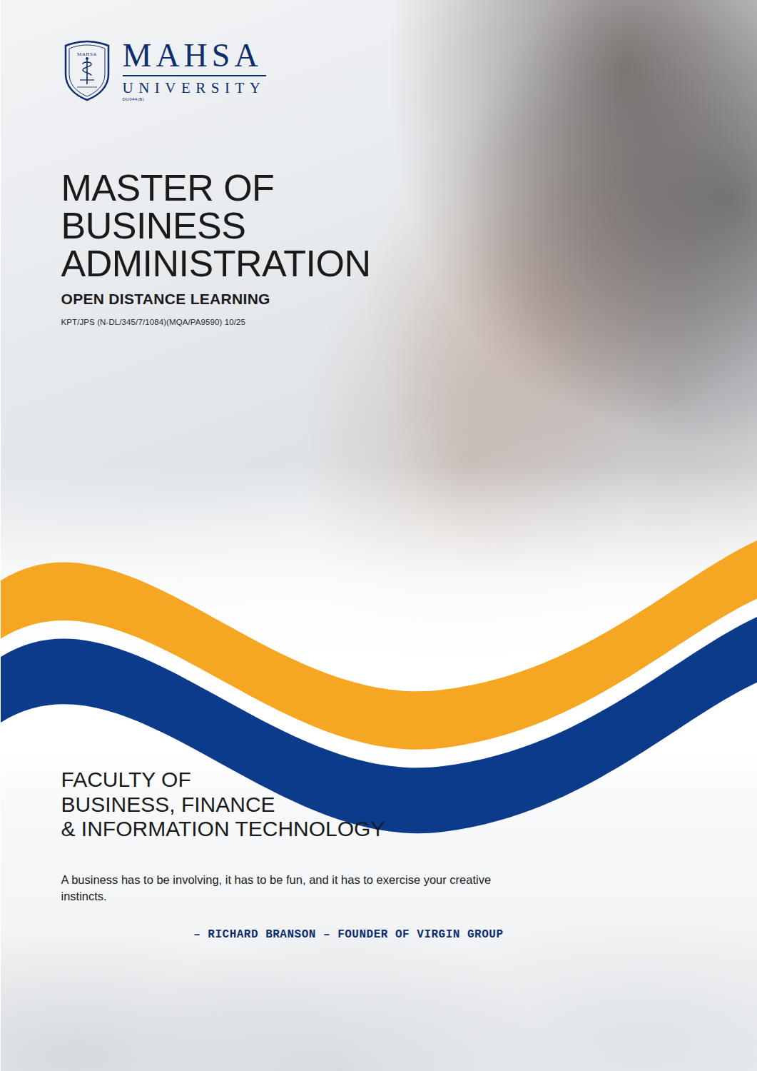MAHSA
MAHSA UNIVERSITY DU044(B)
MASTER OF
BUSINESS
ADMINISTRATION
OPEN DISTANCE LEARNING
KPT/JPS (N-DL/345/7/1084)(MQA/PA9590) 10/25
FACULTY OF
BUSINESS, FINANCE
& INFORMATION TECHNOLOGY
A business has to be involving, it has to be fun, and it has to exercise your creative instincts.
– RICHARD BRANSON – FOUNDER OF VIRGIN GROUP